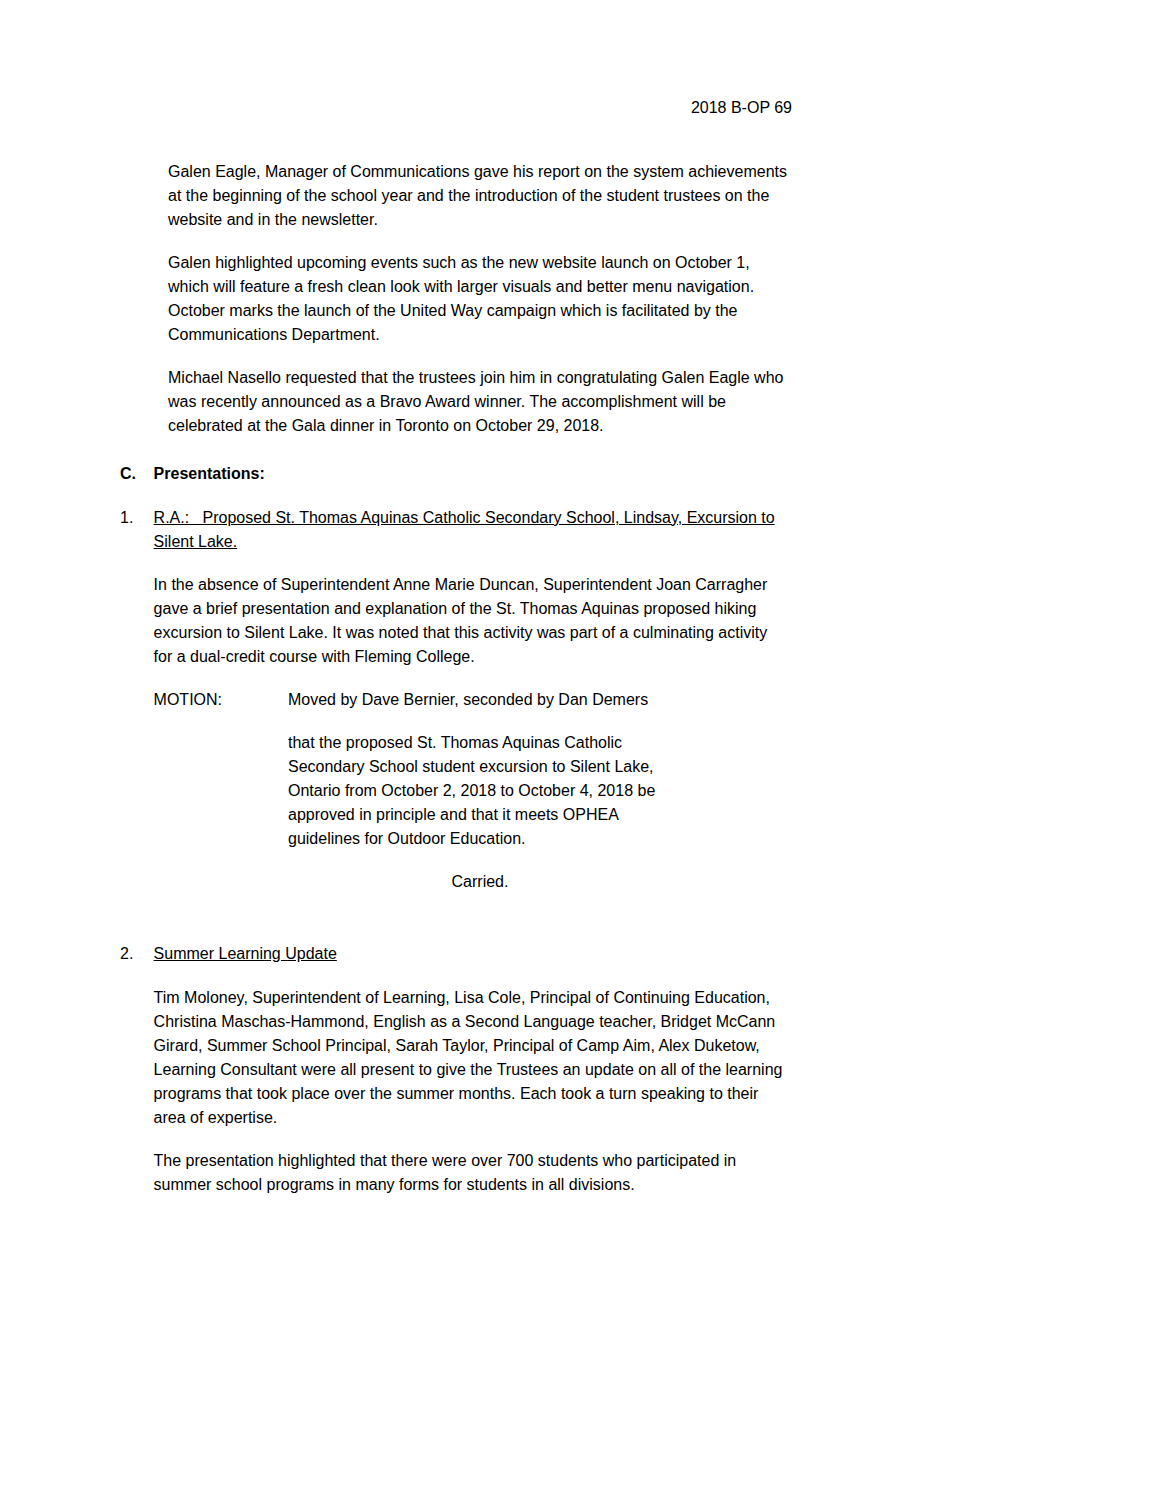2018 B-OP 69
Galen Eagle, Manager of Communications gave his report on the system achievements at the beginning of the school year and the introduction of the student trustees on the website and in the newsletter.
Galen highlighted upcoming events such as the new website launch on October 1, which will feature a fresh clean look with larger visuals and better menu navigation. October marks the launch of the United Way campaign which is facilitated by the Communications Department.
Michael Nasello requested that the trustees join him in congratulating Galen Eagle who was recently announced as a Bravo Award winner. The accomplishment will be celebrated at the Gala dinner in Toronto on October 29, 2018.
C. Presentations:
1.
R.A.: Proposed St. Thomas Aquinas Catholic Secondary School, Lindsay, Excursion to Silent Lake.
In the absence of Superintendent Anne Marie Duncan, Superintendent Joan Carragher gave a brief presentation and explanation of the St. Thomas Aquinas proposed hiking excursion to Silent Lake. It was noted that this activity was part of a culminating activity for a dual-credit course with Fleming College.
MOTION: Moved by Dave Bernier, seconded by Dan Demers
that the proposed St. Thomas Aquinas Catholic Secondary School student excursion to Silent Lake, Ontario from October 2, 2018 to October 4, 2018 be approved in principle and that it meets OPHEA guidelines for Outdoor Education.
Carried.
2.
Summer Learning Update
Tim Moloney, Superintendent of Learning, Lisa Cole, Principal of Continuing Education, Christina Maschas-Hammond, English as a Second Language teacher, Bridget McCann Girard, Summer School Principal, Sarah Taylor, Principal of Camp Aim, Alex Duketow, Learning Consultant were all present to give the Trustees an update on all of the learning programs that took place over the summer months. Each took a turn speaking to their area of expertise.
The presentation highlighted that there were over 700 students who participated in summer school programs in many forms for students in all divisions.